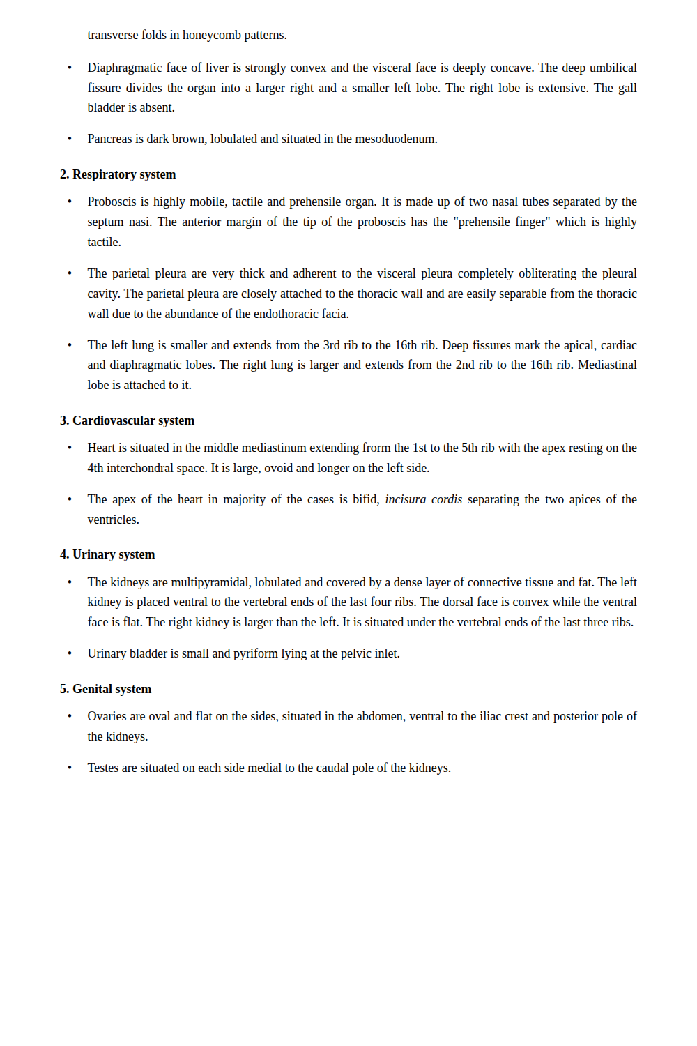transverse folds in honeycomb patterns.
Diaphragmatic face of liver is strongly convex and the visceral face is deeply concave. The deep umbilical fissure divides the organ into a larger right and a smaller left lobe. The right lobe is extensive. The gall bladder is absent.
Pancreas is dark brown, lobulated and situated in the mesoduodenum.
2. Respiratory system
Proboscis is highly mobile, tactile and prehensile organ. It is made up of two nasal tubes separated by the septum nasi. The anterior margin of the tip of the proboscis has the "prehensile finger" which is highly tactile.
The parietal pleura are very thick and adherent to the visceral pleura completely obliterating the pleural cavity. The parietal pleura are closely attached to the thoracic wall and are easily separable from the thoracic wall due to the abundance of the endothoracic facia.
The left lung is smaller and extends from the 3rd rib to the 16th rib. Deep fissures mark the apical, cardiac and diaphragmatic lobes. The right lung is larger and extends from the 2nd rib to the 16th rib. Mediastinal lobe is attached to it.
3. Cardiovascular system
Heart is situated in the middle mediastinum extending frorm the 1st to the 5th rib with the apex resting on the 4th interchondral space. It is large, ovoid and longer on the left side.
The apex of the heart in majority of the cases is bifid, incisura cordis separating the two apices of the ventricles.
4. Urinary system
The kidneys are multipyramidal, lobulated and covered by a dense layer of connective tissue and fat. The left kidney is placed ventral to the vertebral ends of the last four ribs. The dorsal face is convex while the ventral face is flat. The right kidney is larger than the left. It is situated under the vertebral ends of the last three ribs.
Urinary bladder is small and pyriform lying at the pelvic inlet.
5. Genital system
Ovaries are oval and flat on the sides, situated in the abdomen, ventral to the iliac crest and posterior pole of the kidneys.
Testes are situated on each side medial to the caudal pole of the kidneys.